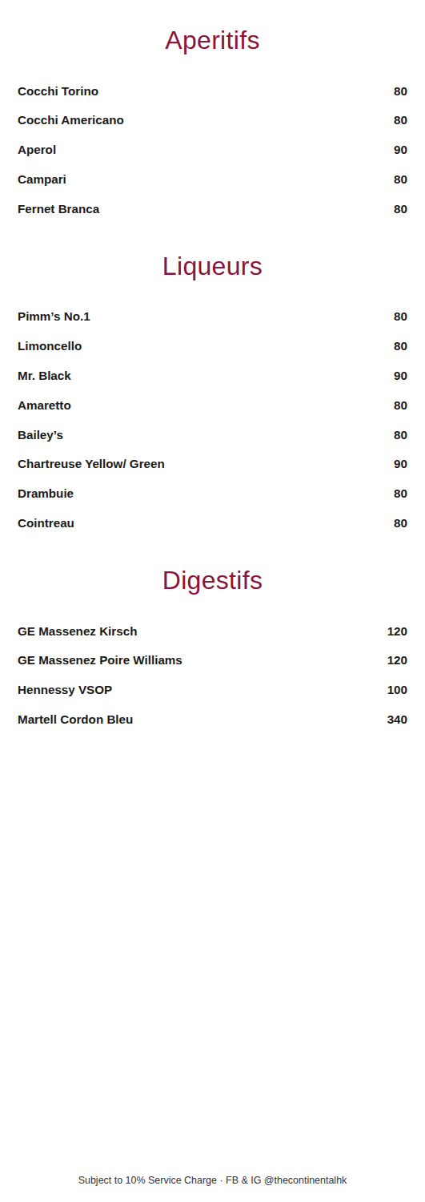Aperitifs
Cocchi Torino 80
Cocchi Americano 80
Aperol 90
Campari 80
Fernet Branca 80
Liqueurs
Pimm’s No.180
Limoncello 80
Mr. Black 90
Amaretto 80
Bailey’s 80
Chartreuse Yellow/ Green 90
Drambuie 80
Cointreau 80
Digestifs
GE Massenez Kirsch 120
GE Massenez Poire Williams 120
Hennessy VSOP 100
Martell Cordon Bleu 340
Subject to 10% Service Charge · FB & IG @thecontinentalhk